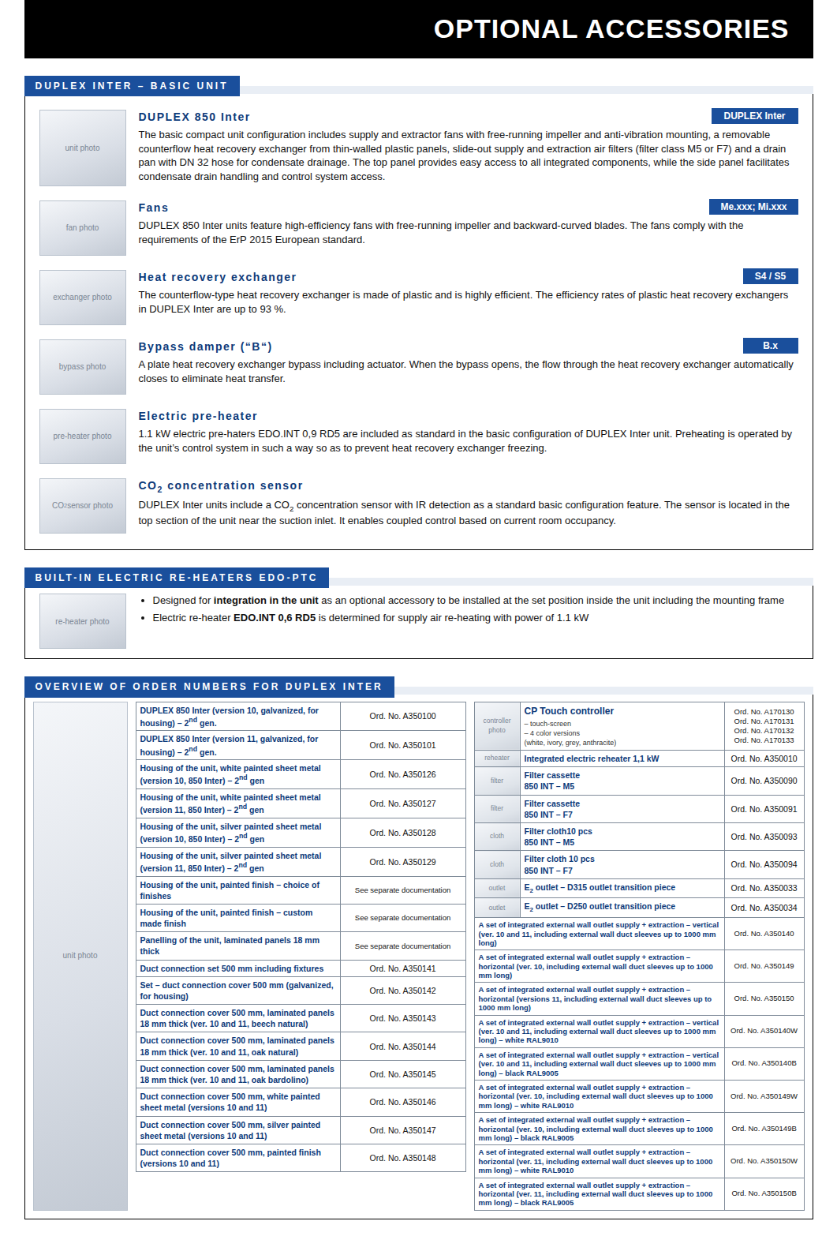OPTIONAL ACCESSORIES
DUPLEX INTER – BASIC UNIT
unit photo
DUPLEX Inter
DUPLEX 850 Inter
The basic compact unit configuration includes supply and extractor fans with free-running impeller and anti-vibration mounting, a removable counterflow heat recovery exchanger from thin-walled plastic panels, slide-out supply and extraction air filters (filter class M5 or F7) and a drain pan with DN 32 hose for condensate drainage. The top panel provides easy access to all integrated components, while the side panel facilitates condensate drain handling and control system access.
fan photo
Me.xxx; Mi.xxx
Fans
DUPLEX 850 Inter units feature high-efficiency fans with free-running impeller and backward-curved blades. The fans comply with the requirements of the ErP 2015 European standard.
exchanger photo
S4 / S5
Heat recovery exchanger
The counterflow-type heat recovery exchanger is made of plastic and is highly efficient. The efficiency rates of plastic heat recovery exchangers in DUPLEX Inter are up to 93 %.
bypass photo
B.x
Bypass damper (“B“)
A plate heat recovery exchanger bypass including actuator. When the bypass opens, the flow through the heat recovery exchanger automatically closes to eliminate heat transfer.
pre-heater photo
Electric pre-heater
1.1 kW electric pre-haters EDO.INT 0,9 RD5 are included as standard in the basic configuration of DUPLEX Inter unit. Preheating is operated by the unit’s control system in such a way so as to prevent heat recovery exchanger freezing.
CO2 sensor photo
CO2 concentration sensor
DUPLEX Inter units include a CO2 concentration sensor with IR detection as a standard basic configuration feature. The sensor is located in the top section of the unit near the suction inlet. It enables coupled control based on current room occupancy.
BUILT-IN ELECTRIC RE-HEATERS EDO-PTC
re-heater photo
Designed for integration in the unit as an optional accessory to be installed at the set position inside the unit including the mounting frame
Electric re-heater EDO.INT 0,6 RD5 is determined for supply air re-heating with power of 1.1 kW
OVERVIEW OF ORDER NUMBERS FOR DUPLEX INTER
unit photo
| DUPLEX 850 Inter (version 10, galvanized, for housing) – 2 nd gen. | Ord. No. A350100 |
| DUPLEX 850 Inter (version 11, galvanized, for housing) – 2 nd gen. | Ord. No. A350101 |
| Housing of the unit, white painted sheet metal (version 10, 850 Inter) – 2 nd gen | Ord. No. A350126 |
| Housing of the unit, white painted sheet metal (version 11, 850 Inter) – 2 nd gen | Ord. No. A350127 |
| Housing of the unit, silver painted sheet metal (version 10, 850 Inter) – 2 nd gen | Ord. No. A350128 |
| Housing of the unit, silver painted sheet metal (version 11, 850 Inter) – 2 nd gen | Ord. No. A350129 |
| Housing of the unit, painted finish – choice of finishes | See separate documentation |
| Housing of the unit, painted finish – custom made finish | See separate documentation |
| Panelling of the unit, laminated panels 18 mm thick | See separate documentation |
| Duct connection set 500 mm including fixtures | Ord. No. A350141 |
| Set – duct connection cover 500 mm (galvanized, for housing) | Ord. No. A350142 |
| Duct connection cover 500 mm, laminated panels 18 mm thick (ver. 10 and 11, beech natural) | Ord. No. A350143 |
| Duct connection cover 500 mm, laminated panels 18 mm thick (ver. 10 and 11, oak natural) | Ord. No. A350144 |
| Duct connection cover 500 mm, laminated panels 18 mm thick (ver. 10 and 11, oak bardolino) | Ord. No. A350145 |
| Duct connection cover 500 mm, white painted sheet metal (versions 10 and 11) | Ord. No. A350146 |
| Duct connection cover 500 mm, silver painted sheet metal (versions 10 and 11) | Ord. No. A350147 |
| Duct connection cover 500 mm, painted finish (versions 10 and 11) | Ord. No. A350148 |
| controller photo | CP Touch controller – touch-screen – 4 color versions (white, ivory, grey, anthracite) | Ord. No. A170130 Ord. No. A170131 Ord. No. A170132 Ord. No. A170133 |
| reheater | Integrated electric reheater 1,1 kW | Ord. No. A350010 |
| filter | Filter cassette 850 INT – M5 | Ord. No. A350090 |
| filter | Filter cassette 850 INT – F7 | Ord. No. A350091 |
| cloth | Filter cloth10 pcs 850 INT – M5 | Ord. No. A350093 |
| cloth | Filter cloth 10 pcs 850 INT – F7 | Ord. No. A350094 |
| outlet | E 2 outlet – D315 outlet transition piece | Ord. No. A350033 |
| outlet | E 2 outlet – D250 outlet transition piece | Ord. No. A350034 |
| A set of integrated external wall outlet supply + extraction – vertical (ver. 10 and 11, including external wall duct sleeves up to 1000 mm long) | Ord. No. A350140 |
| A set of integrated external wall outlet supply + extraction – horizontal (ver. 10, including external wall duct sleeves up to 1000 mm long) | Ord. No. A350149 |
| A set of integrated external wall outlet supply + extraction – horizontal (versions 11, including external wall duct sleeves up to 1000 mm long) | Ord. No. A350150 |
| A set of integrated external wall outlet supply + extraction – vertical (ver. 10 and 11, including external wall duct sleeves up to 1000 mm long) – white RAL9010 | Ord. No. A350140W |
| A set of integrated external wall outlet supply + extraction – vertical (ver. 10 and 11, including external wall duct sleeves up to 1000 mm long) – black RAL9005 | Ord. No. A350140B |
| A set of integrated external wall outlet supply + extraction – horizontal (ver. 10, including external wall duct sleeves up to 1000 mm long) – white RAL9010 | Ord. No. A350149W |
| A set of integrated external wall outlet supply + extraction – horizontal (ver. 10, including external wall duct sleeves up to 1000 mm long) – black RAL9005 | Ord. No. A350149B |
| A set of integrated external wall outlet supply + extraction – horizontal (ver. 11, including external wall duct sleeves up to 1000 mm long) – white RAL9010 | Ord. No. A350150W |
| A set of integrated external wall outlet supply + extraction – horizontal (ver. 11, including external wall duct sleeves up to 1000 mm long) – black RAL9005 | Ord. No. A350150B |